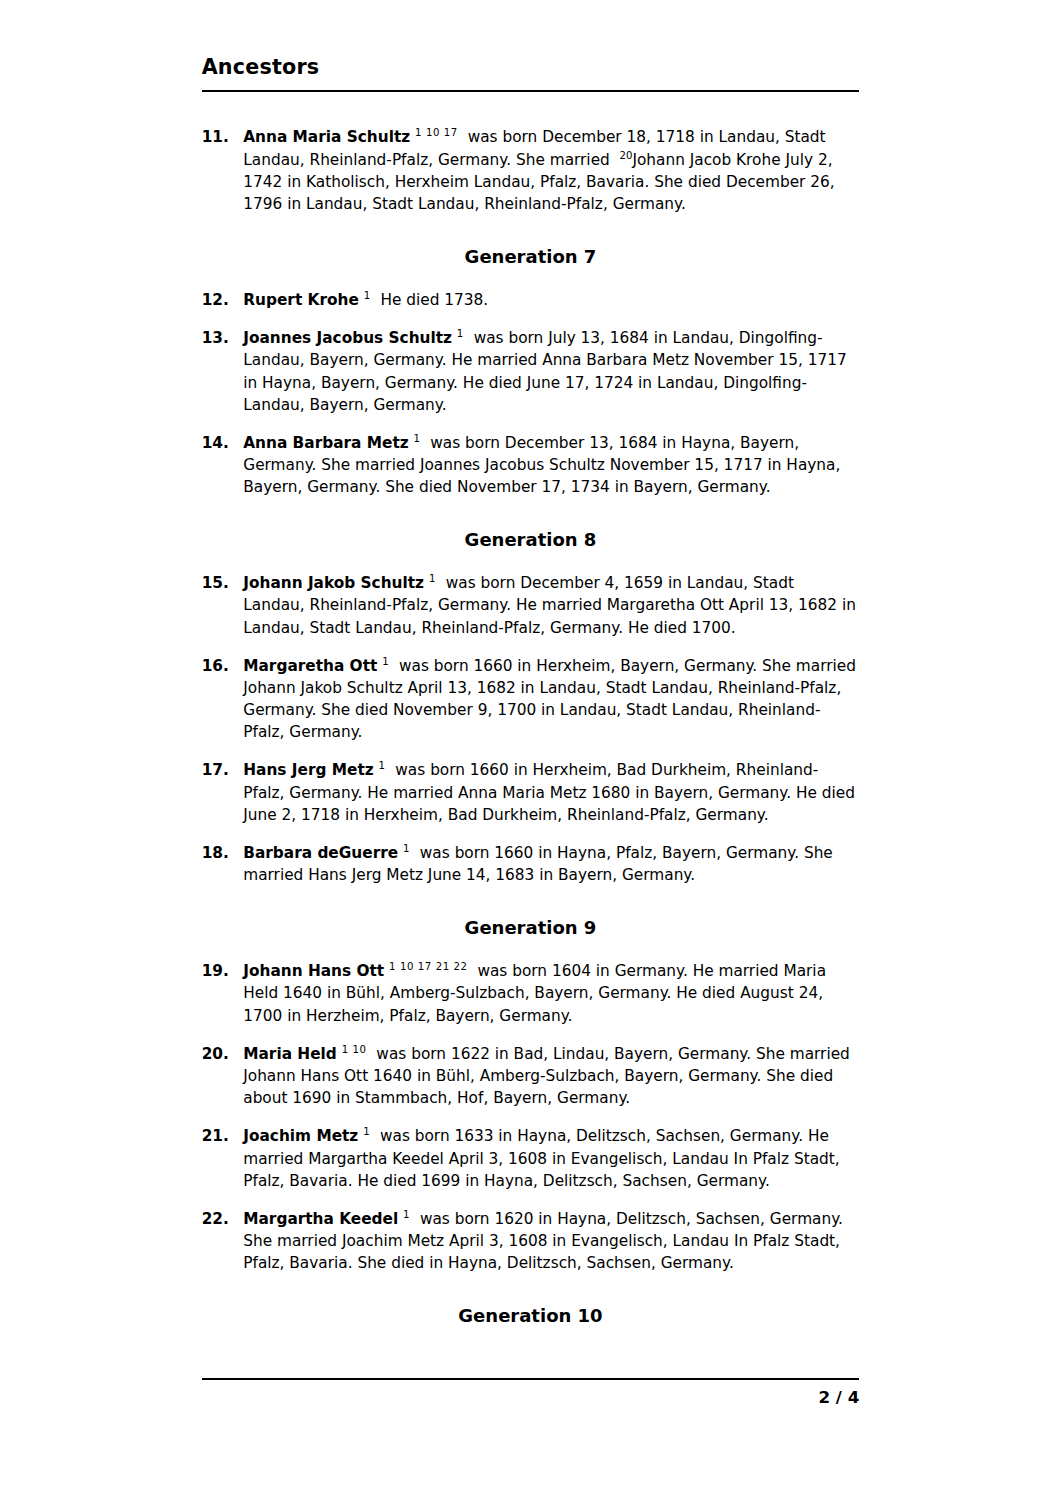Ancestors
11. Anna Maria Schultz 1 10 17 was born December 18, 1718 in Landau, Stadt Landau, Rheinland-Pfalz, Germany. She married 20Johann Jacob Krohe July 2, 1742 in Katholisch, Herxheim Landau, Pfalz, Bavaria. She died December 26, 1796 in Landau, Stadt Landau, Rheinland-Pfalz, Germany.
Generation 7
12. Rupert Krohe 1 He died 1738.
13. Joannes Jacobus Schultz 1 was born July 13, 1684 in Landau, Dingolfing-Landau, Bayern, Germany. He married Anna Barbara Metz November 15, 1717 in Hayna, Bayern, Germany. He died June 17, 1724 in Landau, Dingolfing-Landau, Bayern, Germany.
14. Anna Barbara Metz 1 was born December 13, 1684 in Hayna, Bayern, Germany. She married Joannes Jacobus Schultz November 15, 1717 in Hayna, Bayern, Germany. She died November 17, 1734 in Bayern, Germany.
Generation 8
15. Johann Jakob Schultz 1 was born December 4, 1659 in Landau, Stadt Landau, Rheinland-Pfalz, Germany. He married Margaretha Ott April 13, 1682 in Landau, Stadt Landau, Rheinland-Pfalz, Germany. He died 1700.
16. Margaretha Ott 1 was born 1660 in Herxheim, Bayern, Germany. She married Johann Jakob Schultz April 13, 1682 in Landau, Stadt Landau, Rheinland-Pfalz, Germany. She died November 9, 1700 in Landau, Stadt Landau, Rheinland-Pfalz, Germany.
17. Hans Jerg Metz 1 was born 1660 in Herxheim, Bad Durkheim, Rheinland-Pfalz, Germany. He married Anna Maria Metz 1680 in Bayern, Germany. He died June 2, 1718 in Herxheim, Bad Durkheim, Rheinland-Pfalz, Germany.
18. Barbara deGuerre 1 was born 1660 in Hayna, Pfalz, Bayern, Germany. She married Hans Jerg Metz June 14, 1683 in Bayern, Germany.
Generation 9
19. Johann Hans Ott 1 10 17 21 22 was born 1604 in Germany. He married Maria Held 1640 in Bühl, Amberg-Sulzbach, Bayern, Germany. He died August 24, 1700 in Herzheim, Pfalz, Bayern, Germany.
20. Maria Held 1 10 was born 1622 in Bad, Lindau, Bayern, Germany. She married Johann Hans Ott 1640 in Bühl, Amberg-Sulzbach, Bayern, Germany. She died about 1690 in Stammbach, Hof, Bayern, Germany.
21. Joachim Metz 1 was born 1633 in Hayna, Delitzsch, Sachsen, Germany. He married Margartha Keedel April 3, 1608 in Evangelisch, Landau In Pfalz Stadt, Pfalz, Bavaria. He died 1699 in Hayna, Delitzsch, Sachsen, Germany.
22. Margartha Keedel 1 was born 1620 in Hayna, Delitzsch, Sachsen, Germany. She married Joachim Metz April 3, 1608 in Evangelisch, Landau In Pfalz Stadt, Pfalz, Bavaria. She died in Hayna, Delitzsch, Sachsen, Germany.
Generation 10
2 / 4